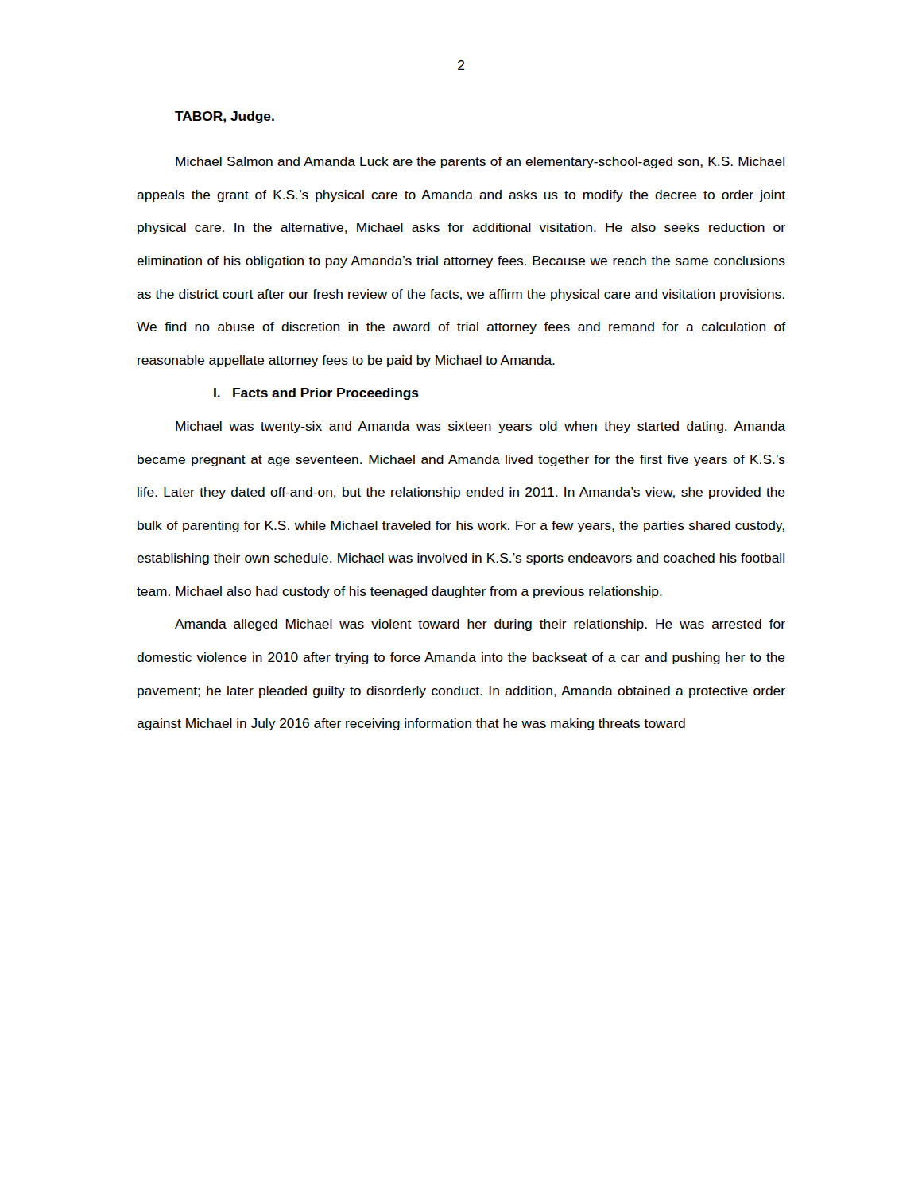2
TABOR, Judge.
Michael Salmon and Amanda Luck are the parents of an elementary-school-aged son, K.S. Michael appeals the grant of K.S.’s physical care to Amanda and asks us to modify the decree to order joint physical care. In the alternative, Michael asks for additional visitation. He also seeks reduction or elimination of his obligation to pay Amanda’s trial attorney fees. Because we reach the same conclusions as the district court after our fresh review of the facts, we affirm the physical care and visitation provisions. We find no abuse of discretion in the award of trial attorney fees and remand for a calculation of reasonable appellate attorney fees to be paid by Michael to Amanda.
I. Facts and Prior Proceedings
Michael was twenty-six and Amanda was sixteen years old when they started dating. Amanda became pregnant at age seventeen. Michael and Amanda lived together for the first five years of K.S.’s life. Later they dated off-and-on, but the relationship ended in 2011. In Amanda’s view, she provided the bulk of parenting for K.S. while Michael traveled for his work. For a few years, the parties shared custody, establishing their own schedule. Michael was involved in K.S.’s sports endeavors and coached his football team. Michael also had custody of his teenaged daughter from a previous relationship.
Amanda alleged Michael was violent toward her during their relationship. He was arrested for domestic violence in 2010 after trying to force Amanda into the backseat of a car and pushing her to the pavement; he later pleaded guilty to disorderly conduct. In addition, Amanda obtained a protective order against Michael in July 2016 after receiving information that he was making threats toward